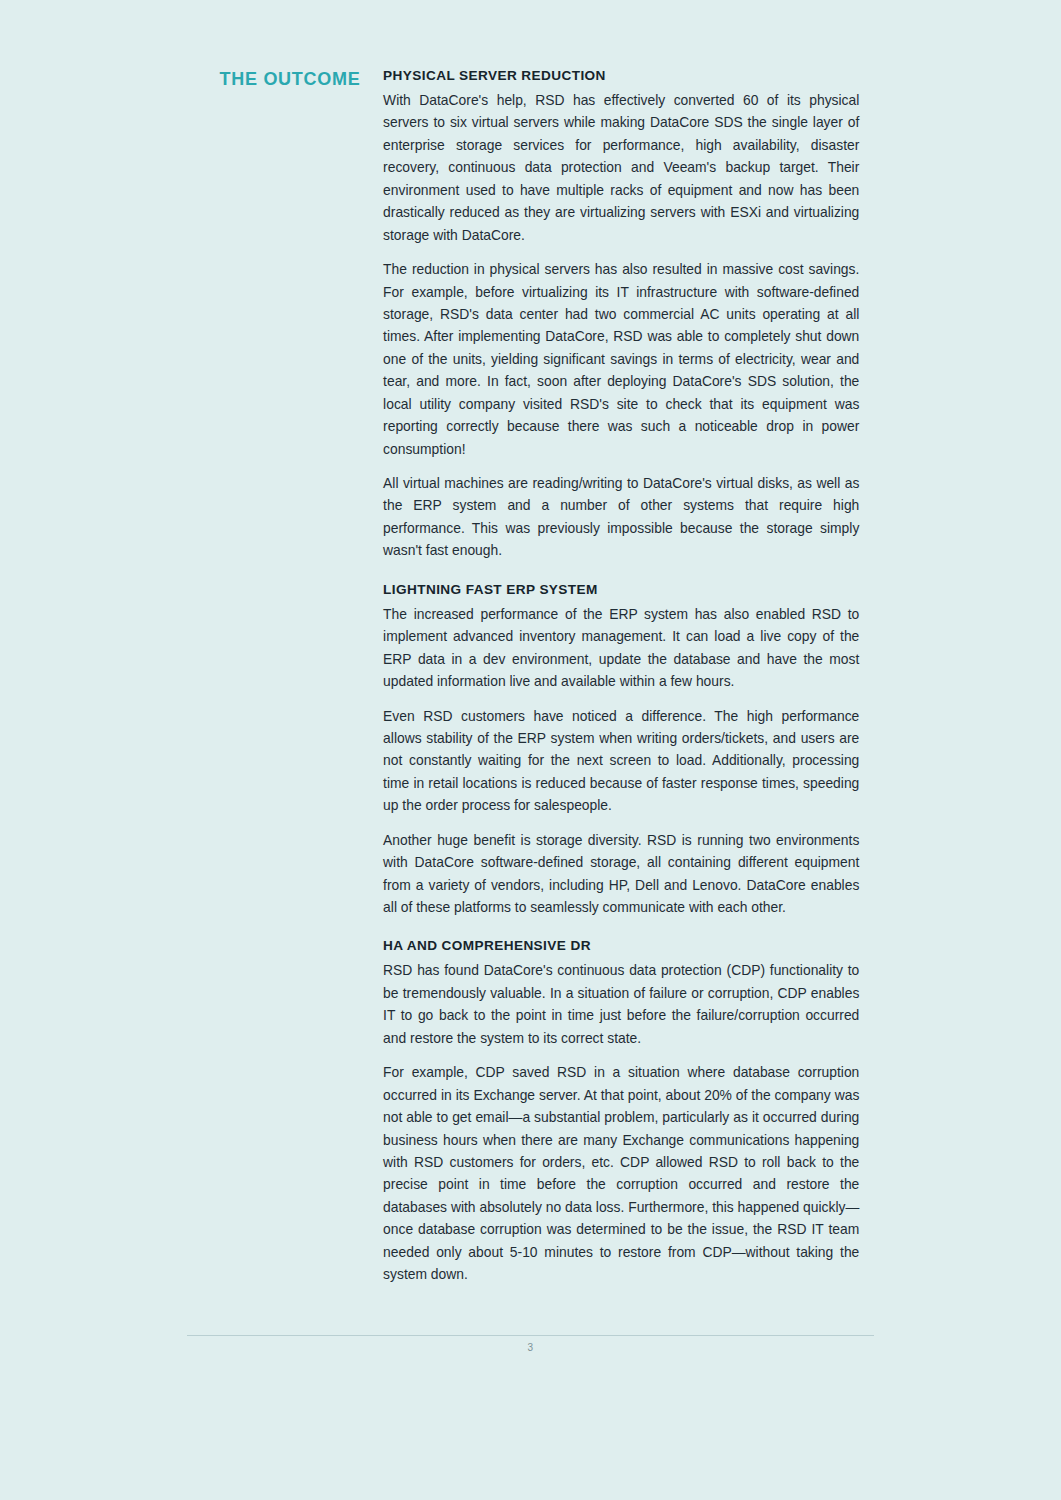The Outcome
Physical Server Reduction
With DataCore's help, RSD has effectively converted 60 of its physical servers to six virtual servers while making DataCore SDS the single layer of enterprise storage services for performance, high availability, disaster recovery, continuous data protection and Veeam's backup target. Their environment used to have multiple racks of equipment and now has been drastically reduced as they are virtualizing servers with ESXi and virtualizing storage with DataCore.
The reduction in physical servers has also resulted in massive cost savings. For example, before virtualizing its IT infrastructure with software-defined storage, RSD's data center had two commercial AC units operating at all times. After implementing DataCore, RSD was able to completely shut down one of the units, yielding significant savings in terms of electricity, wear and tear, and more. In fact, soon after deploying DataCore's SDS solution, the local utility company visited RSD's site to check that its equipment was reporting correctly because there was such a noticeable drop in power consumption!
All virtual machines are reading/writing to DataCore's virtual disks, as well as the ERP system and a number of other systems that require high performance. This was previously impossible because the storage simply wasn't fast enough.
Lightning Fast ERP System
The increased performance of the ERP system has also enabled RSD to implement advanced inventory management. It can load a live copy of the ERP data in a dev environment, update the database and have the most updated information live and available within a few hours.
Even RSD customers have noticed a difference. The high performance allows stability of the ERP system when writing orders/tickets, and users are not constantly waiting for the next screen to load. Additionally, processing time in retail locations is reduced because of faster response times, speeding up the order process for salespeople.
Another huge benefit is storage diversity. RSD is running two environments with DataCore software-defined storage, all containing different equipment from a variety of vendors, including HP, Dell and Lenovo. DataCore enables all of these platforms to seamlessly communicate with each other.
HA and Comprehensive DR
RSD has found DataCore's continuous data protection (CDP) functionality to be tremendously valuable. In a situation of failure or corruption, CDP enables IT to go back to the point in time just before the failure/corruption occurred and restore the system to its correct state.
For example, CDP saved RSD in a situation where database corruption occurred in its Exchange server. At that point, about 20% of the company was not able to get email—a substantial problem, particularly as it occurred during business hours when there are many Exchange communications happening with RSD customers for orders, etc. CDP allowed RSD to roll back to the precise point in time before the corruption occurred and restore the databases with absolutely no data loss. Furthermore, this happened quickly—once database corruption was determined to be the issue, the RSD IT team needed only about 5-10 minutes to restore from CDP—without taking the system down.
3